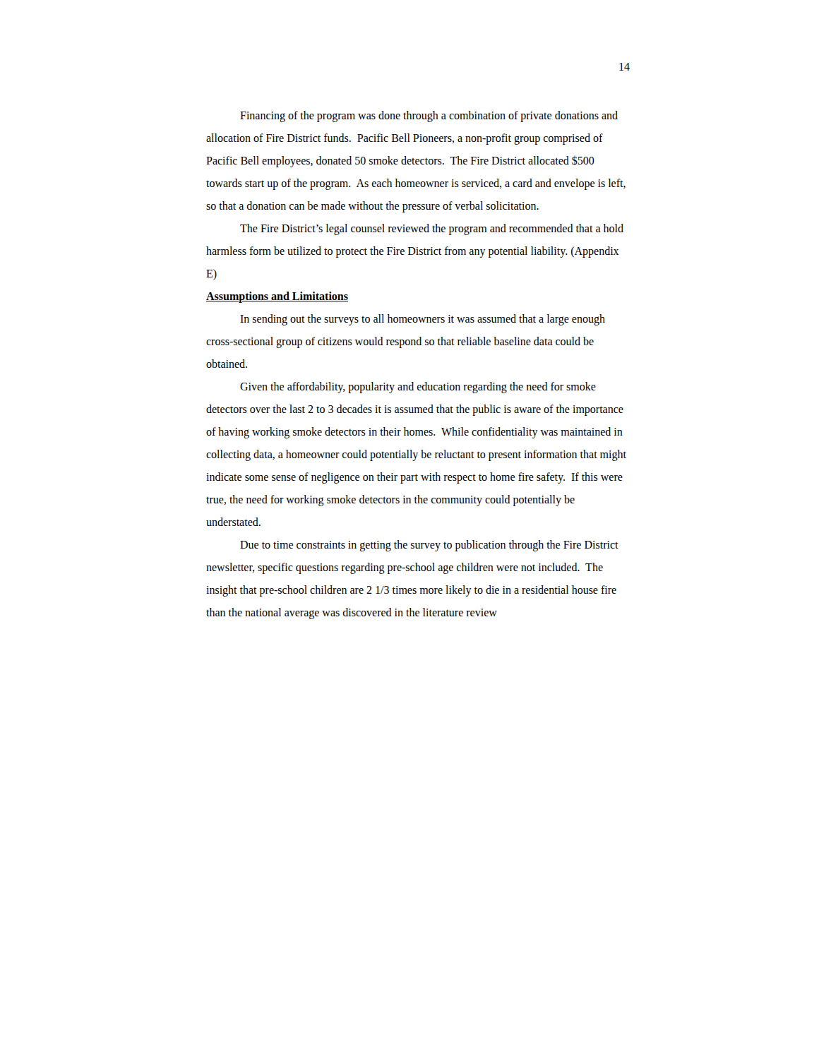14
Financing of the program was done through a combination of private donations and allocation of Fire District funds. Pacific Bell Pioneers, a non-profit group comprised of Pacific Bell employees, donated 50 smoke detectors. The Fire District allocated $500 towards start up of the program. As each homeowner is serviced, a card and envelope is left, so that a donation can be made without the pressure of verbal solicitation.
The Fire District’s legal counsel reviewed the program and recommended that a hold harmless form be utilized to protect the Fire District from any potential liability. (Appendix E)
Assumptions and Limitations
In sending out the surveys to all homeowners it was assumed that a large enough cross-sectional group of citizens would respond so that reliable baseline data could be obtained.
Given the affordability, popularity and education regarding the need for smoke detectors over the last 2 to 3 decades it is assumed that the public is aware of the importance of having working smoke detectors in their homes. While confidentiality was maintained in collecting data, a homeowner could potentially be reluctant to present information that might indicate some sense of negligence on their part with respect to home fire safety. If this were true, the need for working smoke detectors in the community could potentially be understated.
Due to time constraints in getting the survey to publication through the Fire District newsletter, specific questions regarding pre-school age children were not included. The insight that pre-school children are 2 1/3 times more likely to die in a residential house fire than the national average was discovered in the literature review